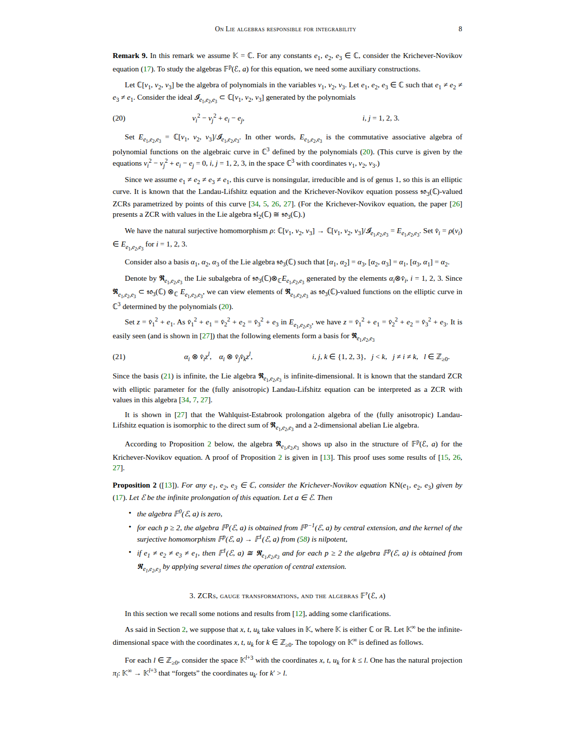On Lie algebras responsible for integrability
8
Remark 9. In this remark we assume 𝕂 = ℂ. For any constants e 1, e 2, e 3 ∈ ℂ, consider the Krichever-Novikov equation (17). To study the algebras 𝔽p(ℰ, a) for this equation, we need some auxiliary constructions.
Let ℂ[v 1, v 2, v 3] be the algebra of polynomials in the variables v 1, v 2, v 3. Let e 1, e 2, e 3 ∈ ℂ such that e 1 ≠ e 2 ≠ e 3 ≠ e 1. Consider the ideal 𝓘e 1,e 2,e 3 ⊂ ℂ[v 1, v 2, v 3] generated by the polynomials
(20)
vi 2 − vj 2 + ei − ej,
i, j = 1, 2, 3.
Set Ee 1,e 2,e 3 = ℂ[v 1, v 2, v 3]/𝓘e 1,e 2,e 3. In other words, Ee 1,e 2,e 3 is the commutative associative algebra of polynomial functions on the algebraic curve in ℂ3 defined by the polynomials (20). (This curve is given by the equations vi 2 − vj 2 + ei − ej = 0, i, j = 1, 2, 3, in the space ℂ3 with coordinates v 1, v 2, v 3.)
Since we assume e 1 ≠ e 2 ≠ e 3 ≠ e 1, this curve is nonsingular, irreducible and is of genus 1, so this is an elliptic curve. It is known that the Landau-Lifshitz equation and the Krichever-Novikov equation possess 𝔰𝔬3(ℂ)-valued ZCRs parametrized by points of this curve [34, 5, 26, 27]. (For the Krichever-Novikov equation, the paper [26] presents a ZCR with values in the Lie algebra 𝔰𝔩2(ℂ) ≅ 𝔰𝔬3(ℂ).)
We have the natural surjective homomorphism ρ: ℂ[v 1, v 2, v 3] → ℂ[v 1, v 2, v 3]/𝓘e 1,e 2,e 3 = Ee 1,e 2,e 3. Set v̂i = ρ(vi) ∈ Ee 1,e 2,e 3 for i = 1, 2, 3.
Consider also a basis α 1, α 2, α 3 of the Lie algebra 𝔰𝔬3(ℂ) such that [α 1, α 2] = α 3, [α 2, α 3] = α 1, [α 3, α 1] = α 2.
Denote by 𝕽e 1,e 2,e 3 the Lie subalgebra of 𝔰𝔬3(ℂ)⊗ℂEe 1,e 2,e 3 generated by the elements αi⊗v̂i, i = 1, 2, 3. Since 𝕽e 1,e 2,e 3 ⊂ 𝔰𝔬3(ℂ) ⊗ℂ Ee 1,e 2,e 3, we can view elements of 𝕽e 1,e 2,e 3 as 𝔰𝔬3(ℂ)-valued functions on the elliptic curve in ℂ3 determined by the polynomials (20).
Set z = v̂12 + e 1. As v̂12 + e 1 = v̂22 + e 2 = v̂32 + e 3 in Ee 1,e 2,e 3, we have z = v̂12 + e 1 = v̂22 + e 2 = v̂32 + e 3. It is easily seen (and is shown in [27]) that the following elements form a basis for 𝕽e 1,e 2,e 3
(21)
αi ⊗ v̂izl, αi ⊗ v̂jv̂kzl,
i, j, k ∈ {1, 2, 3}, j < k, j ≠ i ≠ k, l ∈ ℤ≥0.
Since the basis (21) is infinite, the Lie algebra 𝕽e 1,e 2,e 3 is infinite-dimensional. It is known that the standard ZCR with elliptic parameter for the (fully anisotropic) Landau-Lifshitz equation can be interpreted as a ZCR with values in this algebra [34, 7, 27].
It is shown in [27] that the Wahlquist-Estabrook prolongation algebra of the (fully anisotropic) Landau-Lifshitz equation is isomorphic to the direct sum of 𝕽e 1,e 2,e 3 and a 2-dimensional abelian Lie algebra.
According to Proposition 2 below, the algebra 𝕽e 1,e 2,e 3 shows up also in the structure of 𝔽p(ℰ, a) for the Krichever-Novikov equation. A proof of Proposition 2 is given in [13]. This proof uses some results of [15, 26, 27].
Proposition 2 ([13]). For any e 1, e 2, e 3 ∈ ℂ, consider the Krichever-Novikov equation KN(e 1, e 2, e 3) given by (17). Let ℰ be the infinite prolongation of this equation. Let a ∈ ℰ. Then
the algebra 𝔽0(ℰ, a) is zero,
for each p ≥ 2, the algebra 𝔽p(ℰ, a) is obtained from 𝔽p−1(ℰ, a) by central extension, and the kernel of the surjective homomorphism 𝔽p(ℰ, a) → 𝔽1(ℰ, a) from (58) is nilpotent,
if e 1 ≠ e 2 ≠ e 3 ≠ e 1, then 𝔽1(ℰ, a) ≅ 𝕽e 1,e 2,e 3 and for each p ≥ 2 the algebra 𝔽p(ℰ, a) is obtained from 𝕽e 1,e 2,e 3 by applying several times the operation of central extension.
3. ZCRs, gauge transformations, and the algebras 𝔽p(ℰ, a)
In this section we recall some notions and results from [12], adding some clarifications.
As said in Section 2, we suppose that x, t, uk take values in 𝕂, where 𝕂 is either ℂ or ℝ. Let 𝕂∞ be the infinite-dimensional space with the coordinates x, t, uk for k ∈ ℤ≥0. The topology on 𝕂∞ is defined as follows.
For each l ∈ ℤ≥0, consider the space 𝕂l+3 with the coordinates x, t, uk for k ≤ l. One has the natural projection πl: 𝕂∞ → 𝕂l+3 that “forgets” the coordinates uk′ for k′ > l.